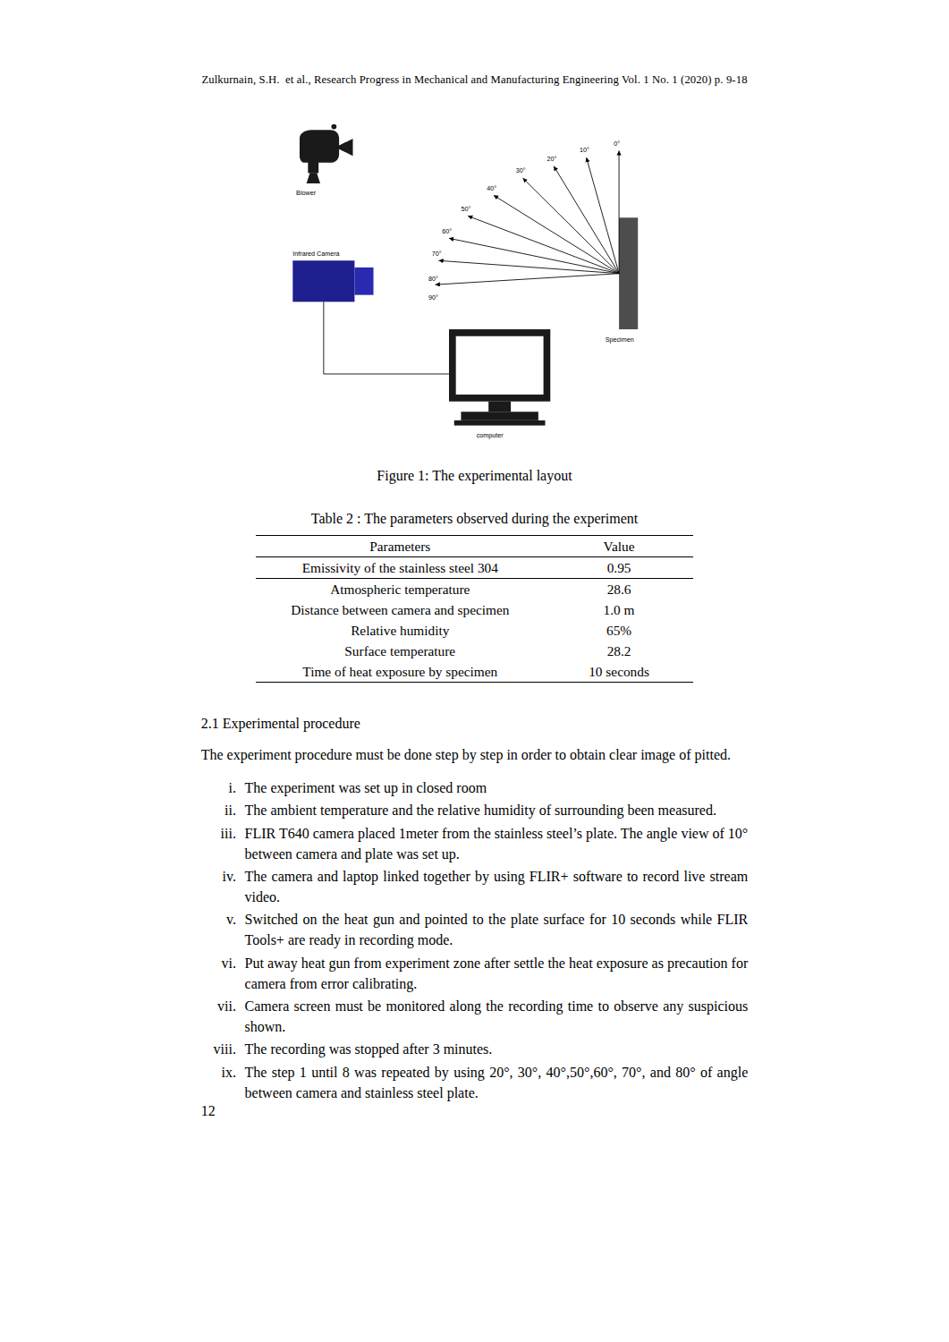Zulkurnain, S.H. et al., Research Progress in Mechanical and Manufacturing Engineering Vol. 1 No. 1 (2020) p. 9-18
Blower Specimen Infrared Camera 0° 10° 20° 30° 40° 50° 60° 70° 80° 90° computer
Figure 1: The experimental layout
Table 2 : The parameters observed during the experiment
| Parameters | Value |
| Emissivity of the stainless steel 304 | 0.95 |
| Atmospheric temperature | 28.6 |
| Distance between camera and specimen | 1.0 m |
| Relative humidity | 65% |
| Surface temperature | 28.2 |
| Time of heat exposure by specimen | 10 seconds |
2.1 Experimental procedure
The experiment procedure must be done step by step in order to obtain clear image of pitted.
i. The experiment was set up in closed room
ii. The ambient temperature and the relative humidity of surrounding been measured.
iii. FLIR T640 camera placed 1meter from the stainless steel’s plate. The angle view of 10° between camera and plate was set up.
iv. The camera and laptop linked together by using FLIR+ software to record live stream video.
v. Switched on the heat gun and pointed to the plate surface for 10 seconds while FLIR Tools+ are ready in recording mode.
vi. Put away heat gun from experiment zone after settle the heat exposure as precaution for camera from error calibrating.
vii. Camera screen must be monitored along the recording time to observe any suspicious shown.
viii. The recording was stopped after 3 minutes.
ix. The step 1 until 8 was repeated by using 20°, 30°, 40°,50°,60°, 70°, and 80° of angle between camera and stainless steel plate.
12